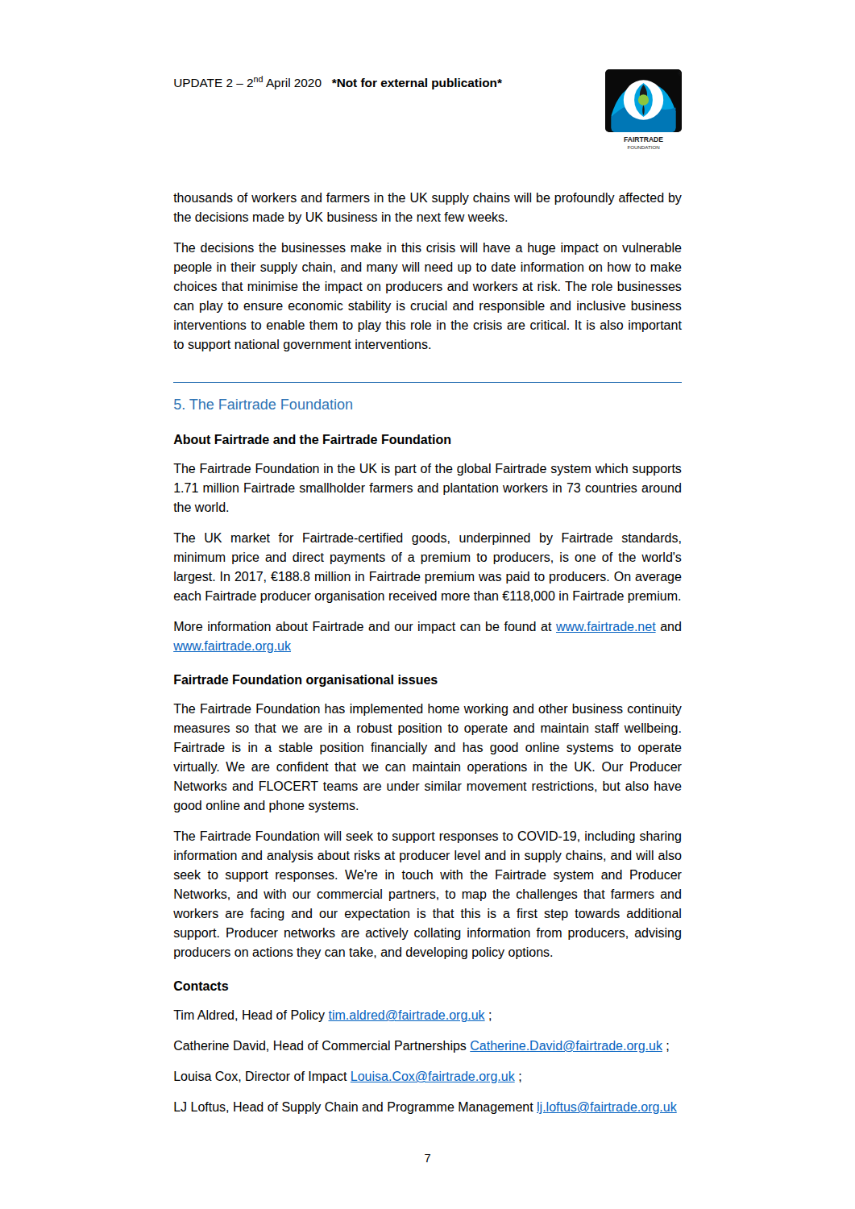UPDATE 2 – 2nd April 2020 *Not for external publication*
FAIRTRADE FOUNDATION ®
thousands of workers and farmers in the UK supply chains will be profoundly affected by the decisions made by UK business in the next few weeks.
The decisions the businesses make in this crisis will have a huge impact on vulnerable people in their supply chain, and many will need up to date information on how to make choices that minimise the impact on producers and workers at risk. The role businesses can play to ensure economic stability is crucial and responsible and inclusive business interventions to enable them to play this role in the crisis are critical. It is also important to support national government interventions.
5. The Fairtrade Foundation
About Fairtrade and the Fairtrade Foundation
The Fairtrade Foundation in the UK is part of the global Fairtrade system which supports 1.71 million Fairtrade smallholder farmers and plantation workers in 73 countries around the world.
The UK market for Fairtrade-certified goods, underpinned by Fairtrade standards, minimum price and direct payments of a premium to producers, is one of the world's largest. In 2017, €188.8 million in Fairtrade premium was paid to producers. On average each Fairtrade producer organisation received more than €118,000 in Fairtrade premium.
More information about Fairtrade and our impact can be found at www.fairtrade.net and www.fairtrade.org.uk
Fairtrade Foundation organisational issues
The Fairtrade Foundation has implemented home working and other business continuity measures so that we are in a robust position to operate and maintain staff wellbeing. Fairtrade is in a stable position financially and has good online systems to operate virtually. We are confident that we can maintain operations in the UK. Our Producer Networks and FLOCERT teams are under similar movement restrictions, but also have good online and phone systems.
The Fairtrade Foundation will seek to support responses to COVID-19, including sharing information and analysis about risks at producer level and in supply chains, and will also seek to support responses. We're in touch with the Fairtrade system and Producer Networks, and with our commercial partners, to map the challenges that farmers and workers are facing and our expectation is that this is a first step towards additional support. Producer networks are actively collating information from producers, advising producers on actions they can take, and developing policy options.
Contacts
Tim Aldred, Head of Policy tim.aldred@fairtrade.org.uk ;
Catherine David, Head of Commercial Partnerships Catherine.David@fairtrade.org.uk ;
Louisa Cox, Director of Impact Louisa.Cox@fairtrade.org.uk ;
LJ Loftus, Head of Supply Chain and Programme Management lj.loftus@fairtrade.org.uk
7